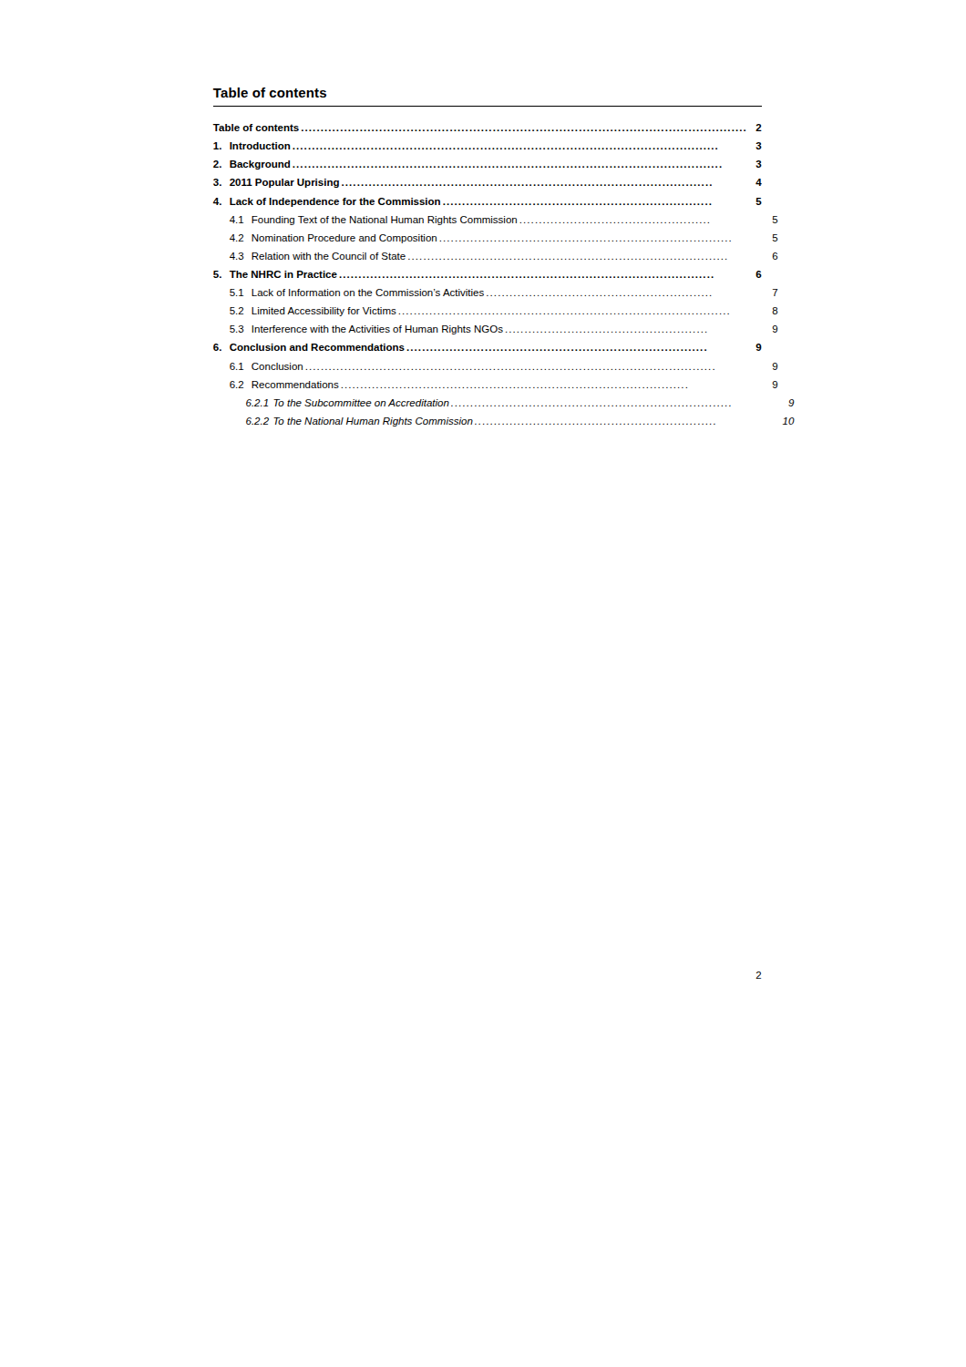Table of contents
Table of contents .................................................................................................................. 2
1. Introduction ............................................................................................................. 3
2. Background .............................................................................................................. 3
3. 2011 Popular Uprising ............................................................................................... 4
4. Lack of Independence for the Commission ..................................................................... 5
4.1 Founding Text of the National Human Rights Commission ................................................. 5
4.2 Nomination Procedure and Composition ........................................................................... 5
4.3 Relation with the Council of State .................................................................................. 6
5. The NHRC in Practice ................................................................................................ 6
5.1 Lack of Information on the Commission’s Activities .......................................................... 7
5.2 Limited Accessibility for Victims ..................................................................................... 8
5.3 Interference with the Activities of Human Rights NGOs .................................................... 9
6. Conclusion and Recommendations ............................................................................. 9
6.1 Conclusion ......................................................................................................... 9
6.2 Recommendations ......................................................................................... 9
6.2.1 To the Subcommittee on Accreditation ........................................................................ 9
6.2.2 To the National Human Rights Commission .............................................................. 10
2